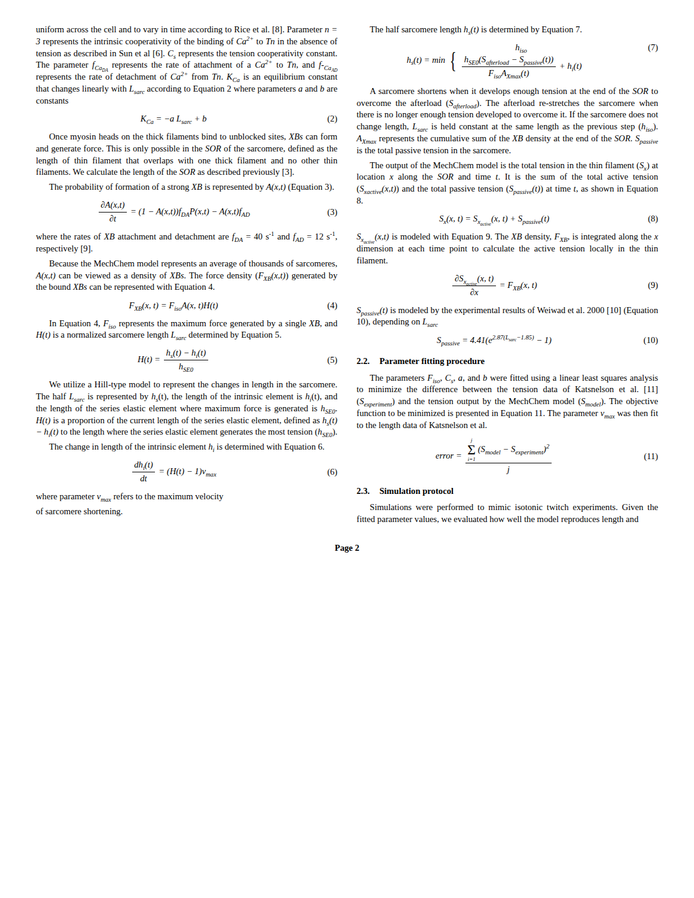uniform across the cell and to vary in time according to Rice et al. [8]. Parameter n = 3 represents the intrinsic cooperativity of the binding of Ca2+ to Tn in the absence of tension as described in Sun et al [6]. Cs represents the tension cooperativity constant. The parameter fCaDA represents the rate of attachment of a Ca2+ to Tn, and f-CaAD represents the rate of detachment of Ca2+ from Tn. KCa is an equilibrium constant that changes linearly with Lsarc according to Equation 2 where parameters a and b are constants
KCa = −a Lsarc + b (2)
Once myosin heads on the thick filaments bind to unblocked sites, XBs can form and generate force. This is only possible in the SOR of the sarcomere, defined as the length of thin filament that overlaps with one thick filament and no other thin filaments. We calculate the length of the SOR as described previously [3].
The probability of formation of a strong XB is represented by A(x,t) (Equation 3).
∂A(x,t)∂t = (1 − A(x,t))fDAP(x,t) − A(x,t)fAD (3)
where the rates of XB attachment and detachment are fDA = 40 s-1 and fAD = 12 s-1, respectively [9].
Because the MechChem model represents an average of thousands of sarcomeres, A(x,t) can be viewed as a density of XBs. The force density (FXB(x,t)) generated by the bound XBs can be represented with Equation 4.
FXB(x, t) = FisoA(x, t)H(t) (4)
In Equation 4, Fiso represents the maximum force generated by a single XB, and H(t) is a normalized sarcomere length Lsarc determined by Equation 5.
H(t) = hs(t) − hi(t) hSE0 (5)
We utilize a Hill-type model to represent the changes in length in the sarcomere. The half Lsarc is represented by hs(t), the length of the intrinsic element is hi(t), and the length of the series elastic element where maximum force is generated is hSE0. H(t) is a proportion of the current length of the series elastic element, defined as hs(t) − hi(t) to the length where the series elastic element generates the most tension (hSE0).
The change in length of the intrinsic element hi is determined with Equation 6.
dhi(t) dt = (H(t) − 1)vmax (6)
where parameter vmax refers to the maximum velocity
of sarcomere shortening.
The half sarcomere length hs(t) is determined by Equation 7.
hs(t) = min { hiso hSE0(Safterload − Spassive(t)) FisoAXmax(t) + hi(t) (7)
A sarcomere shortens when it develops enough tension at the end of the SOR to overcome the afterload (Safterload). The afterload re-stretches the sarcomere when there is no longer enough tension developed to overcome it. If the sarcomere does not change length, Lsarc is held constant at the same length as the previous step (hiso). AXmax represents the cumulative sum of the XB density at the end of the SOR. Spassive is the total passive tension in the sarcomere.
The output of the MechChem model is the total tension in the thin filament (Sx) at location x along the SOR and time t. It is the sum of the total active tension (Sxactive(x,t)) and the total passive tension (Spassive(t)) at time t, as shown in Equation 8.
Sx(x, t) = Sxactive(x, t) + Spassive(t) (8)
Sxactive(x,t) is modeled with Equation 9. The XB density, FXB, is integrated along the x dimension at each time point to calculate the active tension locally in the thin filament.
∂Sxactive(x, t)∂x = FXB(x, t) (9)
Spassive(t) is modeled by the experimental results of Weiwad et al. 2000 [10] (Equation 10), depending on Lsarc
Spassive = 4.41(e2.87(Lsarc−1.85) − 1) (10)
2.2. Parameter fitting procedure
The parameters Fiso, Cs, a, and b were fitted using a linear least squares analysis to minimize the difference between the tension data of Katsnelson et al. [11] (Sexperiment) and the tension output by the MechChem model (Smodel). The objective function to be minimized is presented in Equation 11. The parameter vmax was then fit to the length data of Katsnelson et al.
error = jΣi=1 (Smodel − Sexperiment)2 j (11)
2.3. Simulation protocol
Simulations were performed to mimic isotonic twitch experiments. Given the fitted parameter values, we evaluated how well the model reproduces length and
Page 2